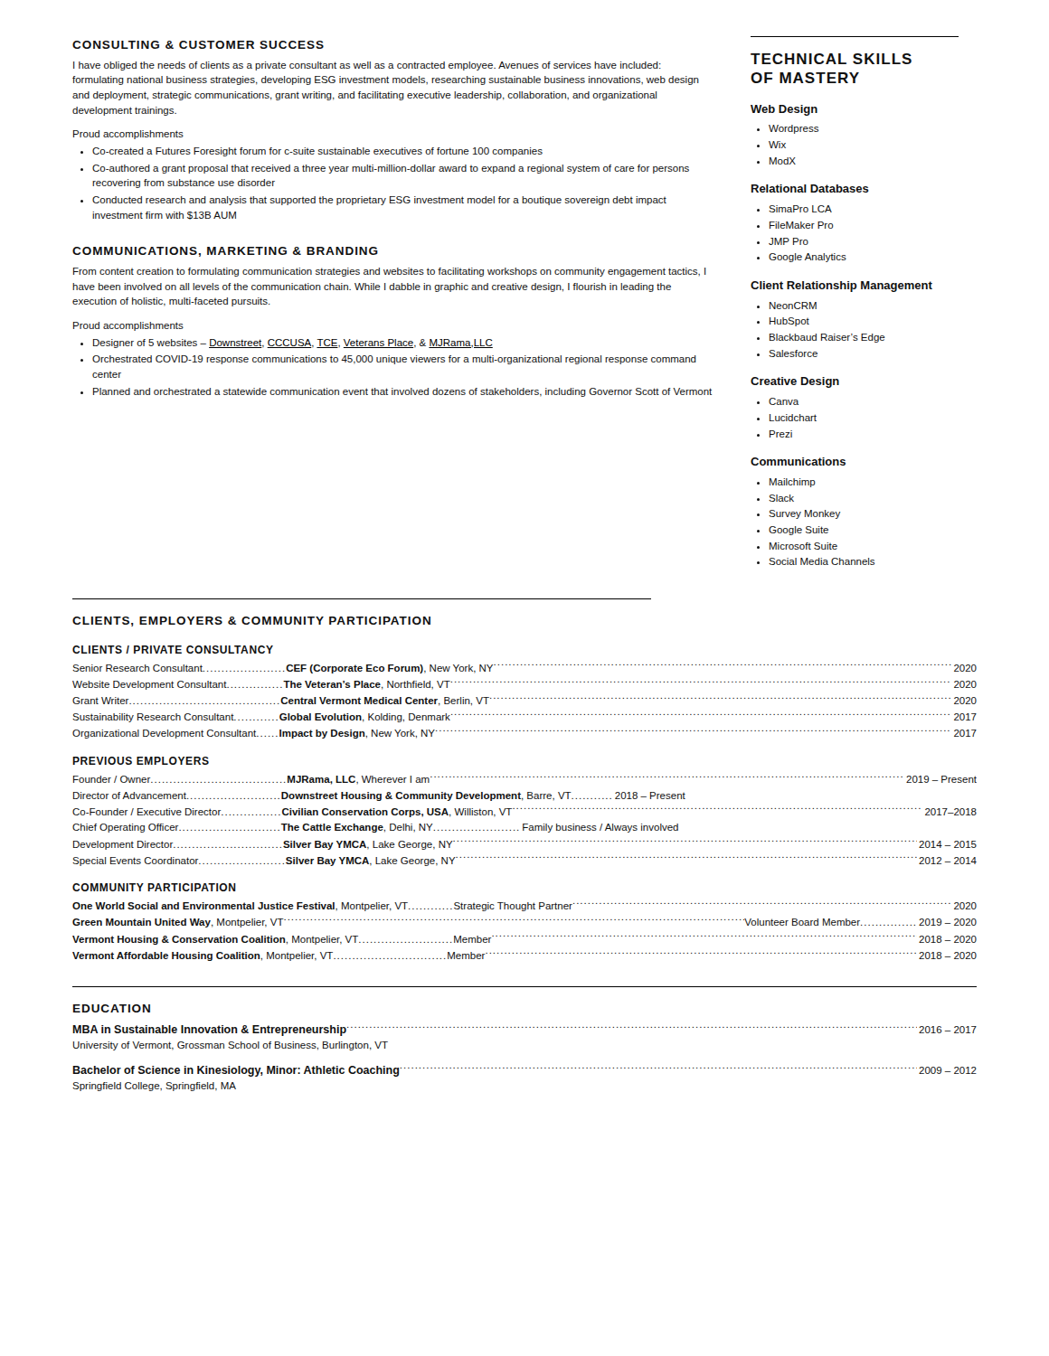Consulting & Customer Success
I have obliged the needs of clients as a private consultant as well as a contracted employee. Avenues of services have included: formulating national business strategies, developing ESG investment models, researching sustainable business innovations, web design and deployment, strategic communications, grant writing, and facilitating executive leadership, collaboration, and organizational development trainings.
Proud accomplishments
Co-created a Futures Foresight forum for c-suite sustainable executives of fortune 100 companies
Co-authored a grant proposal that received a three year multi-million-dollar award to expand a regional system of care for persons recovering from substance use disorder
Conducted research and analysis that supported the proprietary ESG investment model for a boutique sovereign debt impact investment firm with $13B AUM
Communications, Marketing & Branding
From content creation to formulating communication strategies and websites to facilitating workshops on community engagement tactics, I have been involved on all levels of the communication chain. While I dabble in graphic and creative design, I flourish in leading the execution of holistic, multi-faceted pursuits.
Proud accomplishments
Designer of 5 websites – Downstreet, CCCUSA, TCE, Veterans Place, & MJRama,LLC
Orchestrated COVID-19 response communications to 45,000 unique viewers for a multi-organizational regional response command center
Planned and orchestrated a statewide communication event that involved dozens of stakeholders, including Governor Scott of Vermont
Technical Skills
of Mastery
Web Design
Wordpress
Wix
ModX
Relational Databases
SimaPro LCA
FileMaker Pro
JMP Pro
Google Analytics
Client Relationship Management
NeonCRM
HubSpot
Blackbaud Raiser’s Edge
Salesforce
Creative Design
Canva
Lucidchart
Prezi
Communications
Mailchimp
Slack
Survey Monkey
Google Suite
Microsoft Suite
Social Media Channels
Clients, Employers & Community Participation
Clients / Private Consultancy
Senior Research Consultant...................... CEF (Corporate Eco Forum), New York, NY 2020
Website Development Consultant............... The Veteran’s Place, Northfield, VT 2020
Grant Writer........................................ Central Vermont Medical Center, Berlin, VT 2020
Sustainability Research Consultant............ Global Evolution, Kolding, Denmark 2017
Organizational Development Consultant...... Impact by Design, New York, NY 2017
Previous Employers
Founder / Owner.................................... MJRama, LLC, Wherever I am 2019 – Present
Director of Advancement......................... Downstreet Housing & Community Development, Barre, VT........... 2018 – Present
Co-Founder / Executive Director................ Civilian Conservation Corps, USA, Williston, VT 2017–2018
Chief Operating Officer........................... The Cattle Exchange, Delhi, NY....................... Family business / Always involved
Development Director............................. Silver Bay YMCA, Lake George, NY 2014 – 2015
Special Events Coordinator....................... Silver Bay YMCA, Lake George, NY 2012 – 2014
Community Participation
One World Social and Environmental Justice Festival, Montpelier, VT............ Strategic Thought Partner 2020
Green Mountain United Way, Montpelier, VT Volunteer Board Member............... 2019 – 2020
Vermont Housing & Conservation Coalition, Montpelier, VT......................... Member 2018 – 2020
Vermont Affordable Housing Coalition, Montpelier, VT.............................. Member 2018 – 2020
Education
MBA in Sustainable Innovation & Entrepreneurship 2016 – 2017
University of Vermont, Grossman School of Business, Burlington, VT
Bachelor of Science in Kinesiology, Minor: Athletic Coaching 2009 – 2012
Springfield College, Springfield, MA